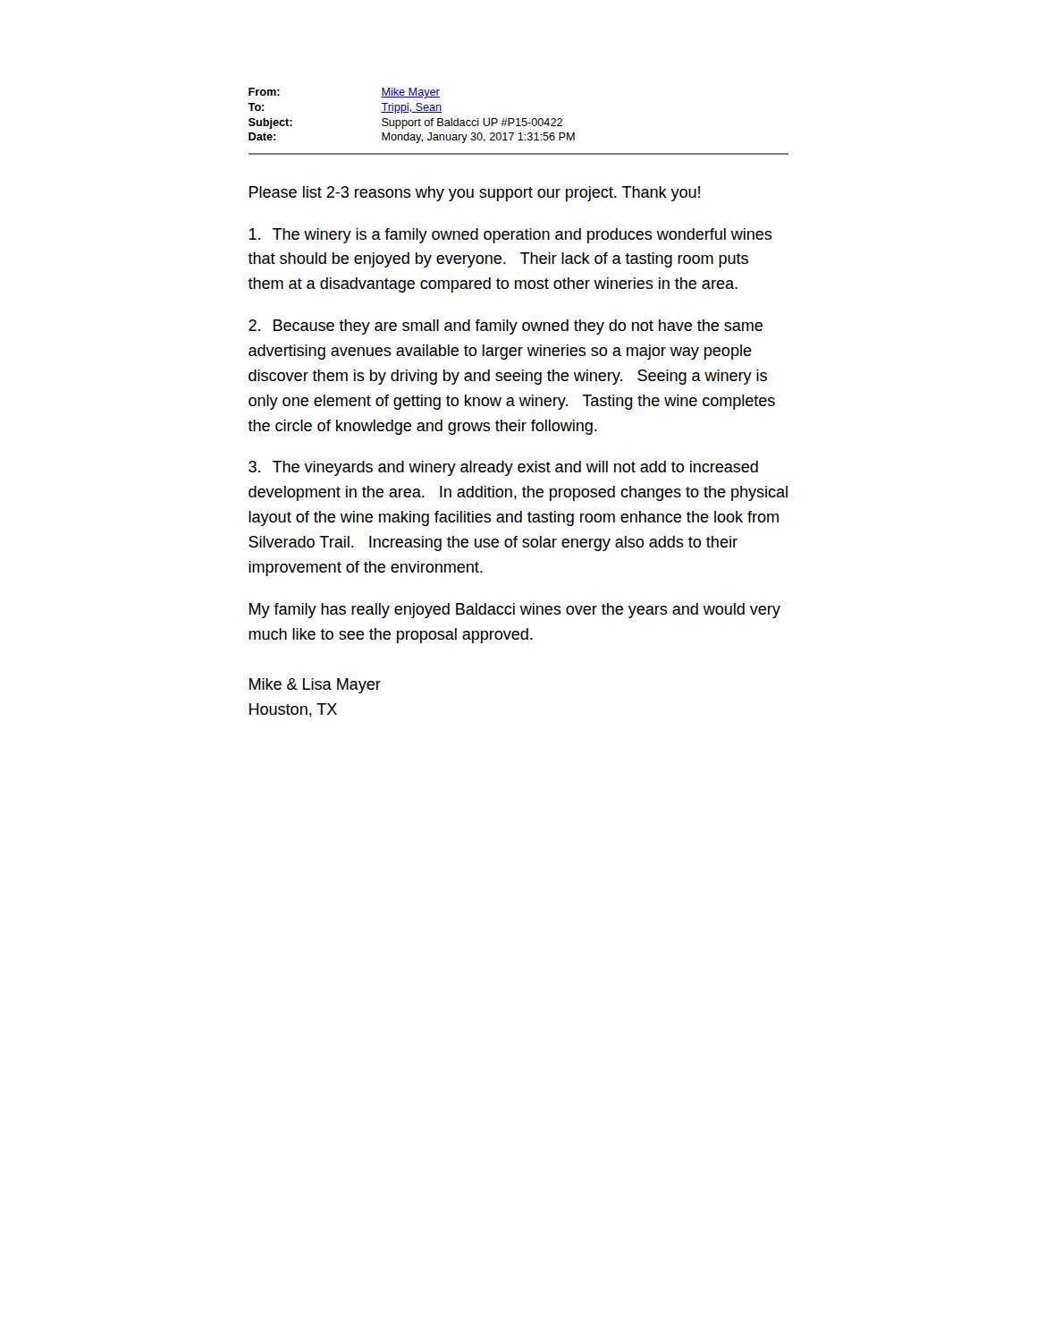| From: | Mike Mayer |
| To: | Trippi, Sean |
| Subject: | Support of Baldacci UP #P15-00422 |
| Date: | Monday, January 30, 2017 1:31:56 PM |
Please list 2-3 reasons why you support our project. Thank you!
1. The winery is a family owned operation and produces wonderful wines that should be enjoyed by everyone. Their lack of a tasting room puts them at a disadvantage compared to most other wineries in the area.
2. Because they are small and family owned they do not have the same advertising avenues available to larger wineries so a major way people discover them is by driving by and seeing the winery. Seeing a winery is only one element of getting to know a winery. Tasting the wine completes the circle of knowledge and grows their following.
3. The vineyards and winery already exist and will not add to increased development in the area. In addition, the proposed changes to the physical layout of the wine making facilities and tasting room enhance the look from Silverado Trail. Increasing the use of solar energy also adds to their improvement of the environment.
My family has really enjoyed Baldacci wines over the years and would very much like to see the proposal approved.
Mike & Lisa Mayer
Houston, TX